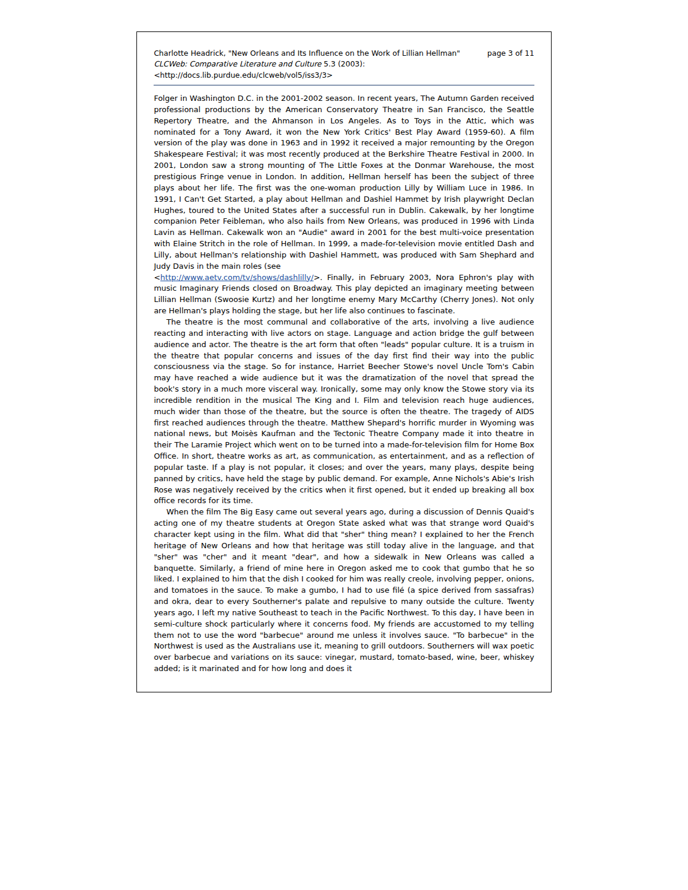Charlotte Headrick, "New Orleans and Its Influence on the Work of Lillian Hellman" page 3 of 11 CLCWeb: Comparative Literature and Culture 5.3 (2003): <http://docs.lib.purdue.edu/clcweb/vol5/iss3/3>
Folger in Washington D.C. in the 2001-2002 season. In recent years, The Autumn Garden received professional productions by the American Conservatory Theatre in San Francisco, the Seattle Repertory Theatre, and the Ahmanson in Los Angeles. As to Toys in the Attic, which was nominated for a Tony Award, it won the New York Critics' Best Play Award (1959-60). A film version of the play was done in 1963 and in 1992 it received a major remounting by the Oregon Shakespeare Festival; it was most recently produced at the Berkshire Theatre Festival in 2000. In 2001, London saw a strong mounting of The Little Foxes at the Donmar Warehouse, the most prestigious Fringe venue in London. In addition, Hellman herself has been the subject of three plays about her life. The first was the one-woman production Lilly by William Luce in 1986. In 1991, I Can't Get Started, a play about Hellman and Dashiel Hammet by Irish playwright Declan Hughes, toured to the United States after a successful run in Dublin. Cakewalk, by her longtime companion Peter Feibleman, who also hails from New Orleans, was produced in 1996 with Linda Lavin as Hellman. Cakewalk won an "Audie" award in 2001 for the best multi-voice presentation with Elaine Stritch in the role of Hellman. In 1999, a made-for-television movie entitled Dash and Lilly, about Hellman's relationship with Dashiel Hammett, was produced with Sam Shephard and Judy Davis in the main roles (see
<http://www.aetv.com/tv/shows/dashlilly/>. Finally, in February 2003, Nora Ephron's play with music Imaginary Friends closed on Broadway. This play depicted an imaginary meeting between Lillian Hellman (Swoosie Kurtz) and her longtime enemy Mary McCarthy (Cherry Jones). Not only are Hellman's plays holding the stage, but her life also continues to fascinate.
The theatre is the most communal and collaborative of the arts, involving a live audience reacting and interacting with live actors on stage. Language and action bridge the gulf between audience and actor. The theatre is the art form that often "leads" popular culture. It is a truism in the theatre that popular concerns and issues of the day first find their way into the public consciousness via the stage. So for instance, Harriet Beecher Stowe's novel Uncle Tom's Cabin may have reached a wide audience but it was the dramatization of the novel that spread the book's story in a much more visceral way. Ironically, some may only know the Stowe story via its incredible rendition in the musical The King and I. Film and television reach huge audiences, much wider than those of the theatre, but the source is often the theatre. The tragedy of AIDS first reached audiences through the theatre. Matthew Shepard's horrific murder in Wyoming was national news, but Moisès Kaufman and the Tectonic Theatre Company made it into theatre in their The Laramie Project which went on to be turned into a made-for-television film for Home Box Office. In short, theatre works as art, as communication, as entertainment, and as a reflection of popular taste. If a play is not popular, it closes; and over the years, many plays, despite being panned by critics, have held the stage by public demand. For example, Anne Nichols's Abie's Irish Rose was negatively received by the critics when it first opened, but it ended up breaking all box office records for its time.
When the film The Big Easy came out several years ago, during a discussion of Dennis Quaid's acting one of my theatre students at Oregon State asked what was that strange word Quaid's character kept using in the film. What did that "sher" thing mean? I explained to her the French heritage of New Orleans and how that heritage was still today alive in the language, and that "sher" was "cher" and it meant "dear", and how a sidewalk in New Orleans was called a banquette. Similarly, a friend of mine here in Oregon asked me to cook that gumbo that he so liked. I explained to him that the dish I cooked for him was really creole, involving pepper, onions, and tomatoes in the sauce. To make a gumbo, I had to use filé (a spice derived from sassafras) and okra, dear to every Southerner's palate and repulsive to many outside the culture. Twenty years ago, I left my native Southeast to teach in the Pacific Northwest. To this day, I have been in semi-culture shock particularly where it concerns food. My friends are accustomed to my telling them not to use the word "barbecue" around me unless it involves sauce. "To barbecue" in the Northwest is used as the Australians use it, meaning to grill outdoors. Southerners will wax poetic over barbecue and variations on its sauce: vinegar, mustard, tomato-based, wine, beer, whiskey added; is it marinated and for how long and does it